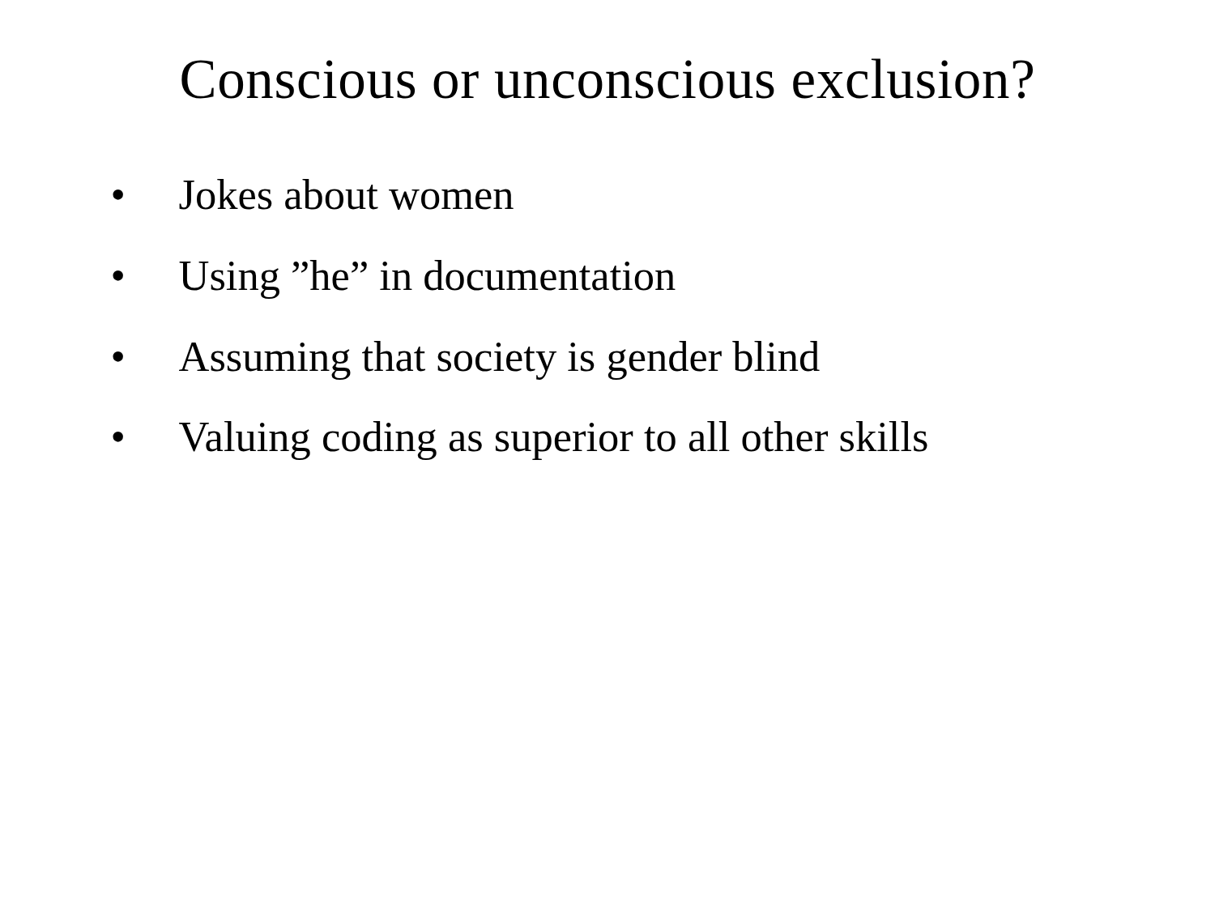Conscious or unconscious exclusion?
Jokes about women
Using ”he” in documentation
Assuming that society is gender blind
Valuing coding as superior to all other skills